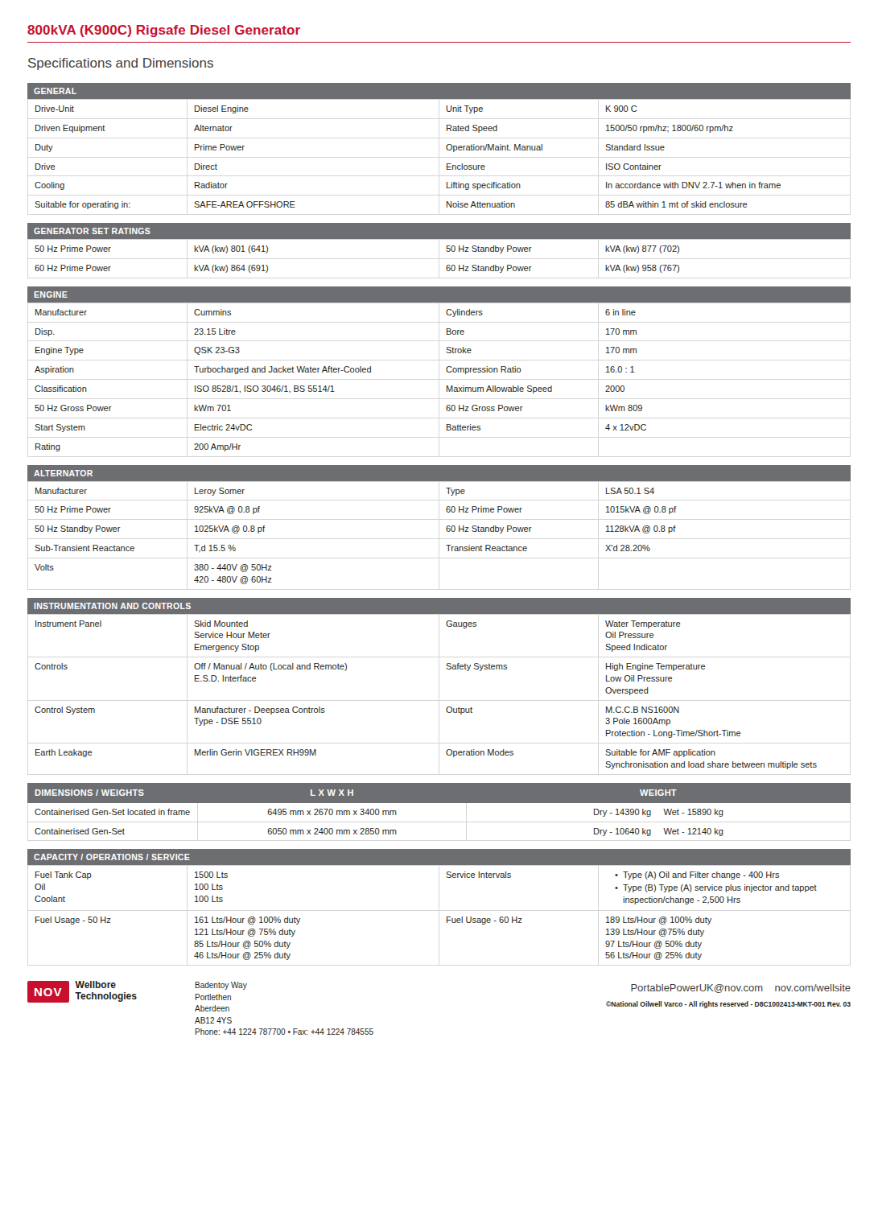800kVA (K900C) Rigsafe Diesel Generator
Specifications and Dimensions
General
| Drive-Unit | Diesel Engine | Unit Type | K 900 C |
| Driven Equipment | Alternator | Rated Speed | 1500/50 rpm/hz; 1800/60 rpm/hz |
| Duty | Prime Power | Operation/Maint. Manual | Standard Issue |
| Drive | Direct | Enclosure | ISO Container |
| Cooling | Radiator | Lifting specification | In accordance with DNV 2.7-1 when in frame |
| Suitable for operating in: | SAFE-AREA OFFSHORE | Noise Attenuation | 85 dBA within 1 mt of skid enclosure |
Generator Set Ratings
| 50 Hz Prime Power | kVA (kw) 801 (641) | 50 Hz Standby Power | kVA (kw) 877 (702) |
| 60 Hz Prime Power | kVA (kw) 864 (691) | 60 Hz Standby Power | kVA (kw) 958 (767) |
Engine
| Manufacturer | Cummins | Cylinders | 6 in line |
| Disp. | 23.15 Litre | Bore | 170 mm |
| Engine Type | QSK 23-G3 | Stroke | 170 mm |
| Aspiration | Turbocharged and Jacket Water After-Cooled | Compression Ratio | 16.0 : 1 |
| Classification | ISO 8528/1, ISO 3046/1, BS 5514/1 | Maximum Allowable Speed | 2000 |
| 50 Hz Gross Power | kWm 701 | 60 Hz Gross Power | kWm 809 |
| Start System | Electric 24vDC | Batteries | 4 x 12vDC |
| Rating | 200 Amp/Hr | | |
Alternator
| Manufacturer | Leroy Somer | Type | LSA 50.1 S4 |
| 50 Hz Prime Power | 925kVA @ 0.8 pf | 60 Hz Prime Power | 1015kVA @ 0.8 pf |
| 50 Hz Standby Power | 1025kVA @ 0.8 pf | 60 Hz Standby Power | 1128kVA @ 0.8 pf |
| Sub-Transient Reactance | T,d 15.5 % | Transient Reactance | X'd 28.20% |
| Volts | 380 - 440V @ 50Hz 420 - 480V @ 60Hz | | |
Instrumentation and Controls
| Instrument Panel | Skid Mounted Service Hour Meter Emergency Stop | Gauges | Water Temperature Oil Pressure Speed Indicator |
| Controls | Off / Manual / Auto (Local and Remote) E.S.D. Interface | Safety Systems | High Engine Temperature Low Oil Pressure Overspeed |
| Control System | Manufacturer - Deepsea Controls Type - DSE 5510 | Output | M.C.C.B NS1600N 3 Pole 1600Amp Protection - Long-Time/Short-Time |
| Earth Leakage | Merlin Gerin VIGEREX RH99M | Operation Modes | Suitable for AMF application Synchronisation and load share between multiple sets |
| Dimensions / Weights | L x W x H | Weight |
| Containerised Gen-Set located in frame | 6495 mm x 2670 mm x 3400 mm | Dry - 14390 kg Wet - 15890 kg |
| Containerised Gen-Set | 6050 mm x 2400 mm x 2850 mm | Dry - 10640 kg Wet - 12140 kg |
Capacity / Operations / Service
| Fuel Tank Cap Oil Coolant | 1500 Lts 100 Lts 100 Lts | Service Intervals | Type (A) Oil and Filter change - 400 Hrs Type (B) Type (A) service plus injector and tappet inspection/change - 2,500 Hrs |
| Fuel Usage - 50 Hz | 161 Lts/Hour @ 100% duty 121 Lts/Hour @ 75% duty 85 Lts/Hour @ 50% duty 46 Lts/Hour @ 25% duty | Fuel Usage - 60 Hz | 189 Lts/Hour @ 100% duty 139 Lts/Hour @75% duty 97 Lts/Hour @ 50% duty 56 Lts/Hour @ 25% duty |
NOV
Wellbore
Technologies
Badentoy Way
Portlethen
Aberdeen
AB12 4YS
Phone: +44 1224 787700 • Fax: +44 1224 784555
PortablePowerUK@nov.com nov.com/wellsite
©National Oilwell Varco - All rights reserved - D8C1002413-MKT-001 Rev. 03